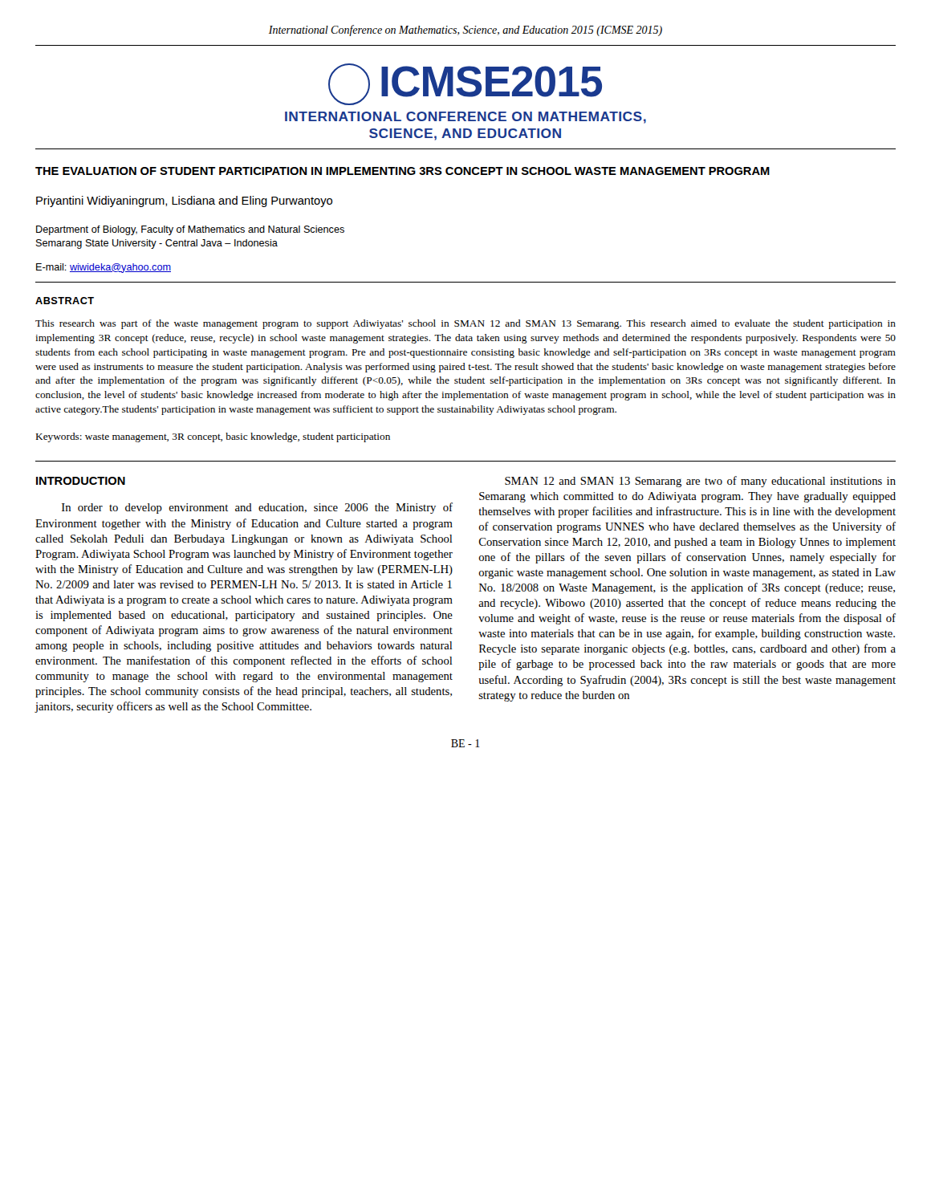International Conference on Mathematics, Science, and Education 2015 (ICMSE 2015)
ICMSE2015
INTERNATIONAL CONFERENCE ON MATHEMATICS,
SCIENCE, AND EDUCATION
The Evaluation of Student Participation in Implementing 3Rs Concept in School Waste Management Program
Priyantini Widiyaningrum, Lisdiana and Eling Purwantoyo
Department of Biology, Faculty of Mathematics and Natural Sciences
Semarang State University - Central Java – Indonesia
E-mail: wiwideka@yahoo.com
ABSTRACT
This research was part of the waste management program to support Adiwiyatas' school in SMAN 12 and SMAN 13 Semarang. This research aimed to evaluate the student participation in implementing 3R concept (reduce, reuse, recycle) in school waste management strategies. The data taken using survey methods and determined the respondents purposively. Respondents were 50 students from each school participating in waste management program. Pre and post-questionnaire consisting basic knowledge and self-participation on 3Rs concept in waste management program were used as instruments to measure the student participation. Analysis was performed using paired t-test. The result showed that the students' basic knowledge on waste management strategies before and after the implementation of the program was significantly different (P<0.05), while the student self-participation in the implementation on 3Rs concept was not significantly different. In conclusion, the level of students' basic knowledge increased from moderate to high after the implementation of waste management program in school, while the level of student participation was in active category.The students' participation in waste management was sufficient to support the sustainability Adiwiyatas school program.
Keywords: waste management, 3R concept, basic knowledge, student participation
Introduction
In order to develop environment and education, since 2006 the Ministry of Environment together with the Ministry of Education and Culture started a program called Sekolah Peduli dan Berbudaya Lingkungan or known as Adiwiyata School Program. Adiwiyata School Program was launched by Ministry of Environment together with the Ministry of Education and Culture and was strengthen by law (PERMEN-LH) No. 2/2009 and later was revised to PERMEN-LH No. 5/ 2013. It is stated in Article 1 that Adiwiyata is a program to create a school which cares to nature. Adiwiyata program is implemented based on educational, participatory and sustained principles. One component of Adiwiyata program aims to grow awareness of the natural environment among people in schools, including positive attitudes and behaviors towards natural environment. The manifestation of this component reflected in the efforts of school community to manage the school with regard to the environmental management principles. The school community consists of the head principal, teachers, all students, janitors, security officers as well as the School Committee.
SMAN 12 and SMAN 13 Semarang are two of many educational institutions in Semarang which committed to do Adiwiyata program. They have gradually equipped themselves with proper facilities and infrastructure. This is in line with the development of conservation programs UNNES who have declared themselves as the University of Conservation since March 12, 2010, and pushed a team in Biology Unnes to implement one of the pillars of the seven pillars of conservation Unnes, namely especially for organic waste management school. One solution in waste management, as stated in Law No. 18/2008 on Waste Management, is the application of 3Rs concept (reduce; reuse, and recycle). Wibowo (2010) asserted that the concept of reduce means reducing the volume and weight of waste, reuse is the reuse or reuse materials from the disposal of waste into materials that can be in use again, for example, building construction waste. Recycle isto separate inorganic objects (e.g. bottles, cans, cardboard and other) from a pile of garbage to be processed back into the raw materials or goods that are more useful. According to Syafrudin (2004), 3Rs concept is still the best waste management strategy to reduce the burden on
BE - 1